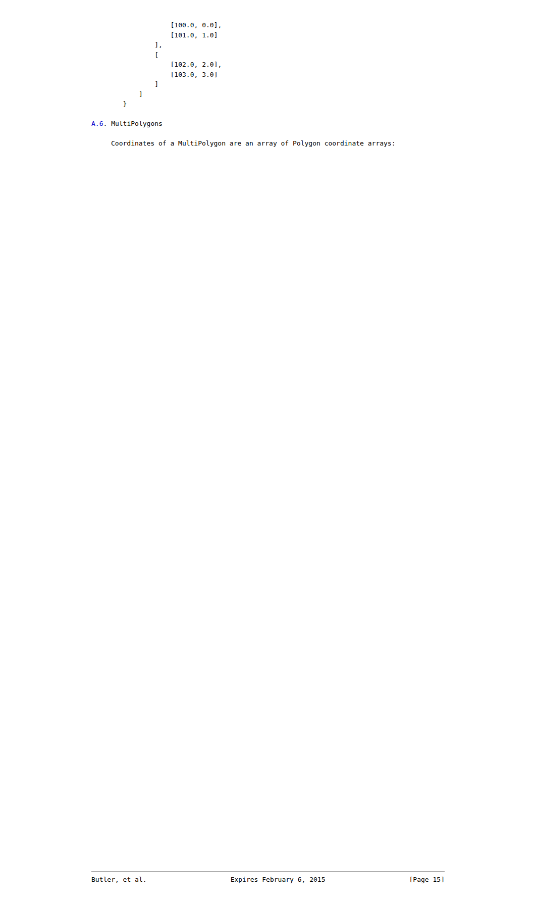[100.0, 0.0],
                    [101.0, 1.0]
                ],
                [
                    [102.0, 2.0],
                    [103.0, 3.0]
                ]
            ]
        }
A.6. MultiPolygons
Coordinates of a MultiPolygon are an array of Polygon coordinate arrays:
Butler, et al. Expires February 6, 2015 [Page 15]